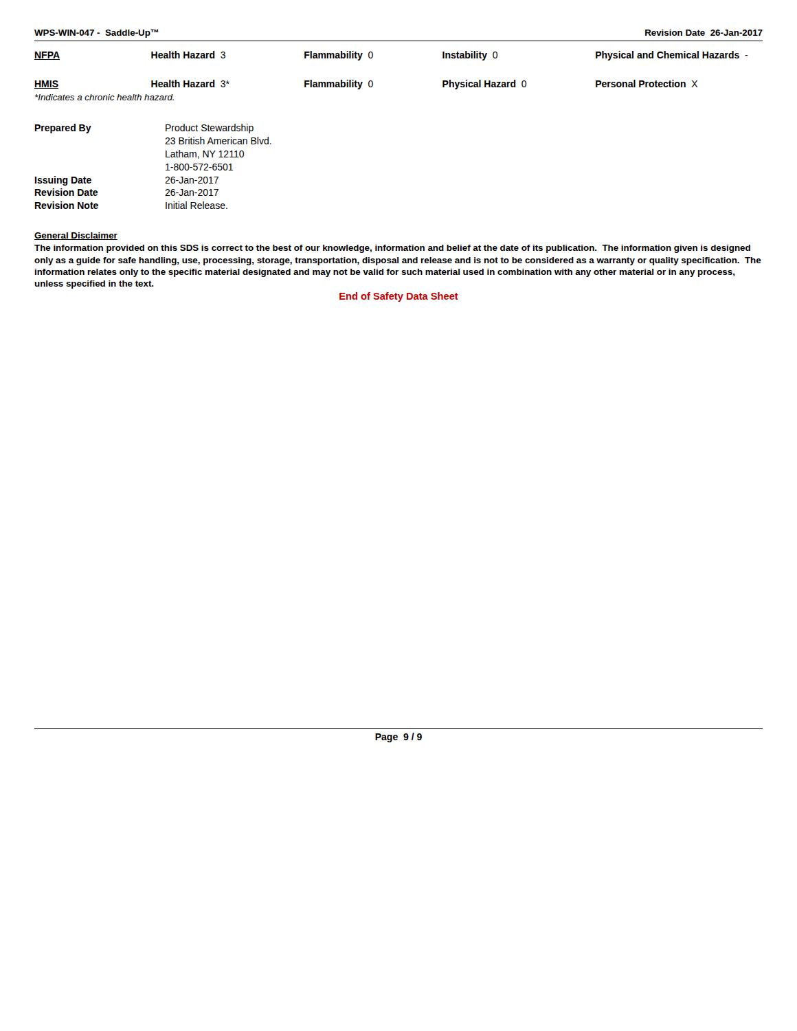WPS-WIN-047 - Saddle-Up™
Revision Date 26-Jan-2017
| NFPA | Health Hazard 3 | Flammability 0 | Instability 0 | Physical and Chemical Hazards - |
| HMIS | Health Hazard 3* | Flammability 0 | Physical Hazard 0 | Personal Protection X |
*Indicates a chronic health hazard.
| Prepared By | Product Stewardship 23 British American Blvd. Latham, NY 12110 1-800-572-6501 |
| Issuing Date | 26-Jan-2017 |
| Revision Date | 26-Jan-2017 |
| Revision Note | Initial Release. |
General Disclaimer
The information provided on this SDS is correct to the best of our knowledge, information and belief at the date of its publication. The information given is designed only as a guide for safe handling, use, processing, storage, transportation, disposal and release and is not to be considered as a warranty or quality specification. The information relates only to the specific material designated and may not be valid for such material used in combination with any other material or in any process, unless specified in the text.
End of Safety Data Sheet
Page 9 / 9